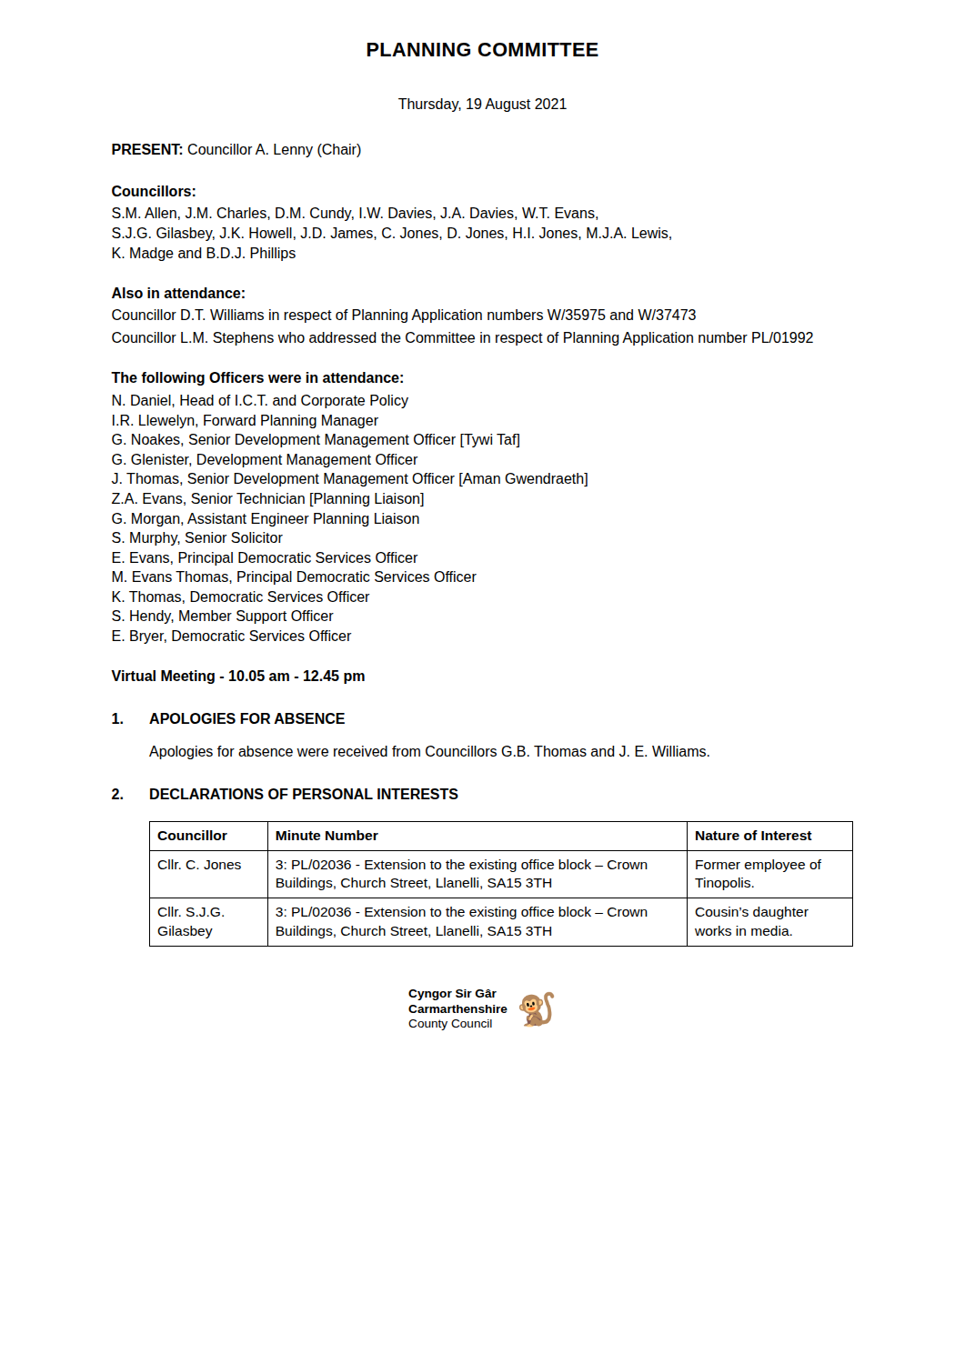PLANNING COMMITTEE
Thursday, 19 August 2021
PRESENT: Councillor A. Lenny (Chair)
Councillors:
S.M. Allen, J.M. Charles, D.M. Cundy, I.W. Davies, J.A. Davies, W.T. Evans,
S.J.G. Gilasbey, J.K. Howell, J.D. James, C. Jones, D. Jones, H.I. Jones, M.J.A. Lewis,
K. Madge and B.D.J. Phillips
Also in attendance:
Councillor D.T. Williams in respect of Planning Application numbers W/35975 and W/37473
Councillor L.M. Stephens who addressed the Committee in respect of Planning Application number PL/01992
The following Officers were in attendance:
N. Daniel, Head of I.C.T. and Corporate Policy
I.R. Llewelyn, Forward Planning Manager
G. Noakes, Senior Development Management Officer [Tywi Taf]
G. Glenister, Development Management Officer
J. Thomas, Senior Development Management Officer [Aman Gwendraeth]
Z.A. Evans, Senior Technician [Planning Liaison]
G. Morgan, Assistant Engineer Planning Liaison
S. Murphy, Senior Solicitor
E. Evans, Principal Democratic Services Officer
M. Evans Thomas, Principal Democratic Services Officer
K. Thomas, Democratic Services Officer
S. Hendy, Member Support Officer
E. Bryer, Democratic Services Officer
Virtual Meeting - 10.05 am - 12.45 pm
1. APOLOGIES FOR ABSENCE
Apologies for absence were received from Councillors G.B. Thomas and J. E. Williams.
2. DECLARATIONS OF PERSONAL INTERESTS
| Councillor | Minute Number | Nature of Interest |
| --- | --- | --- |
| Cllr. C. Jones | 3: PL/02036 - Extension to the existing office block – Crown Buildings, Church Street, Llanelli, SA15 3TH | Former employee of Tinopolis. |
| Cllr. S.J.G. Gilasbey | 3: PL/02036 - Extension to the existing office block – Crown Buildings, Church Street, Llanelli, SA15 3TH | Cousin’s daughter works in media. |
Cyngor Sir Gâr
Carmarthenshire
County Council
🐒